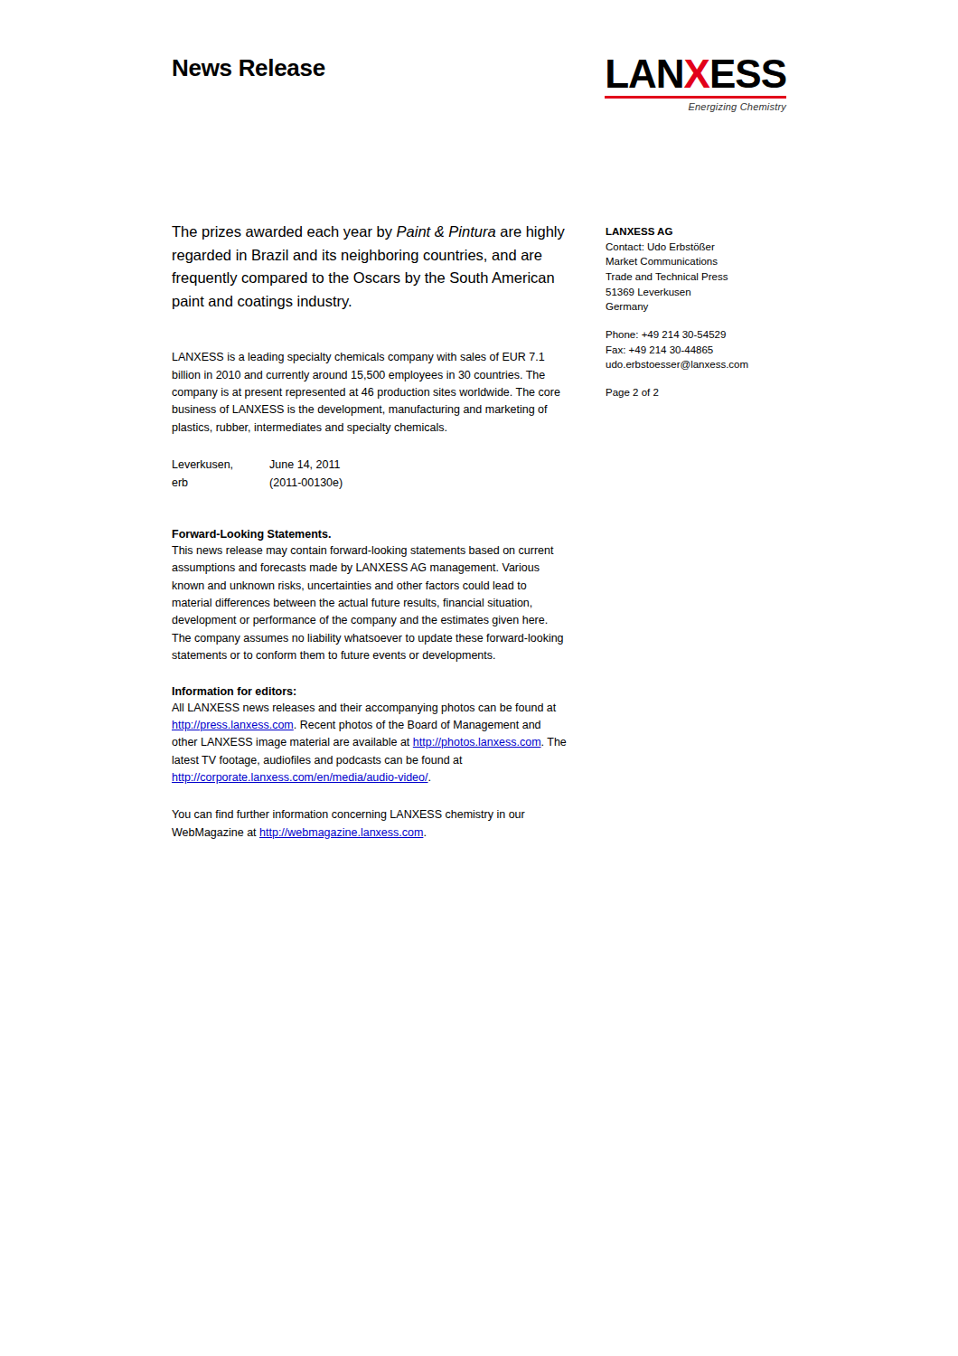News Release
LANXESS
Energizing Chemistry
The prizes awarded each year by Paint & Pintura are highly regarded in Brazil and its neighboring countries, and are frequently compared to the Oscars by the South American paint and coatings industry.
LANXESS is a leading specialty chemicals company with sales of EUR 7.1 billion in 2010 and currently around 15,500 employees in 30 countries. The company is at present represented at 46 production sites worldwide. The core business of LANXESS is the development, manufacturing and marketing of plastics, rubber, intermediates and specialty chemicals.
| Leverkusen, | June 14, 2011 |
| erb | (2011-00130e) |
Forward-Looking Statements.
This news release may contain forward-looking statements based on current assumptions and forecasts made by LANXESS AG management. Various known and unknown risks, uncertainties and other factors could lead to material differences between the actual future results, financial situation, development or performance of the company and the estimates given here. The company assumes no liability whatsoever to update these forward-looking statements or to conform them to future events or developments.
Information for editors:
All LANXESS news releases and their accompanying photos can be found at http://press.lanxess.com. Recent photos of the Board of Management and other LANXESS image material are available at http://photos.lanxess.com. The latest TV footage, audiofiles and podcasts can be found at http://corporate.lanxess.com/en/media/audio-video/.
You can find further information concerning LANXESS chemistry in our WebMagazine at http://webmagazine.lanxess.com.
LANXESS AG
Contact: Udo Erbstößer
Market Communications
Trade and Technical Press
51369 Leverkusen
Germany
Phone: +49 214 30-54529
Fax: +49 214 30-44865
udo.erbstoesser@lanxess.com
Page 2 of 2